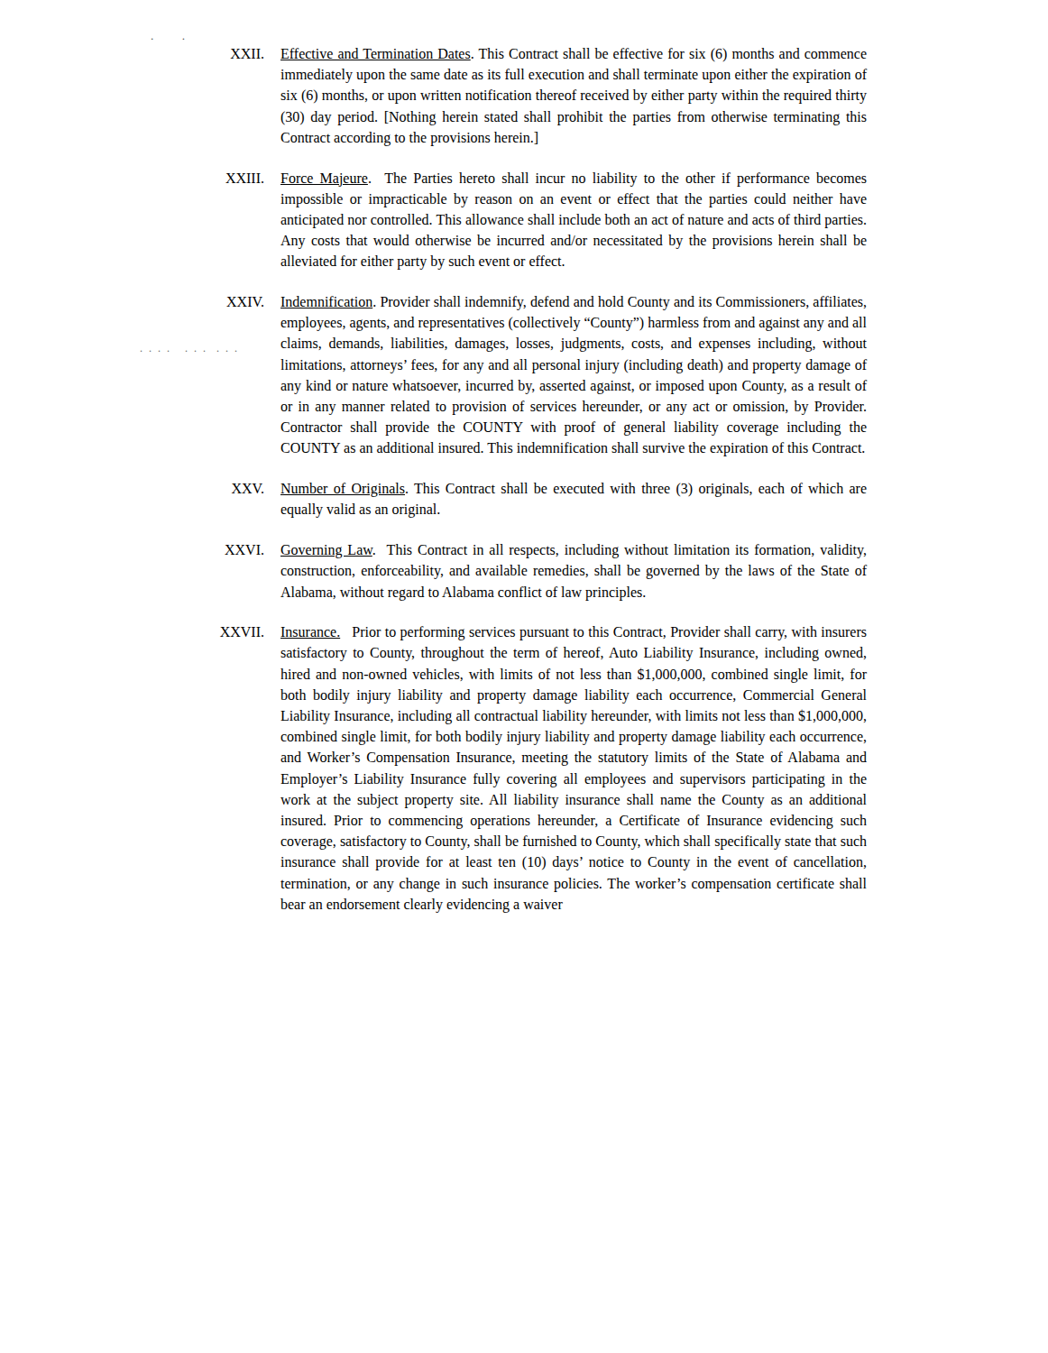. .
. . . . . . . . . .
XXII.
Effective and Termination Dates. This Contract shall be effective for six (6) months and commence immediately upon the same date as its full execution and shall terminate upon either the expiration of six (6) months, or upon written notification thereof received by either party within the required thirty (30) day period. [Nothing herein stated shall prohibit the parties from otherwise terminating this Contract according to the provisions herein.]
XXIII.
Force Majeure. The Parties hereto shall incur no liability to the other if performance becomes impossible or impracticable by reason on an event or effect that the parties could neither have anticipated nor controlled. This allowance shall include both an act of nature and acts of third parties. Any costs that would otherwise be incurred and/or necessitated by the provisions herein shall be alleviated for either party by such event or effect.
XXIV.
Indemnification. Provider shall indemnify, defend and hold County and its Commissioners, affiliates, employees, agents, and representatives (collectively “County”) harmless from and against any and all claims, demands, liabilities, damages, losses, judgments, costs, and expenses including, without limitations, attorneys’ fees, for any and all personal injury (including death) and property damage of any kind or nature whatsoever, incurred by, asserted against, or imposed upon County, as a result of or in any manner related to provision of services hereunder, or any act or omission, by Provider. Contractor shall provide the COUNTY with proof of general liability coverage including the COUNTY as an additional insured. This indemnification shall survive the expiration of this Contract.
XXV.
Number of Originals. This Contract shall be executed with three (3) originals, each of which are equally valid as an original.
XXVI.
Governing Law. This Contract in all respects, including without limitation its formation, validity, construction, enforceability, and available remedies, shall be governed by the laws of the State of Alabama, without regard to Alabama conflict of law principles.
XXVII.
Insurance. Prior to performing services pursuant to this Contract, Provider shall carry, with insurers satisfactory to County, throughout the term of hereof, Auto Liability Insurance, including owned, hired and non-owned vehicles, with limits of not less than $1,000,000, combined single limit, for both bodily injury liability and property damage liability each occurrence, Commercial General Liability Insurance, including all contractual liability hereunder, with limits not less than $1,000,000, combined single limit, for both bodily injury liability and property damage liability each occurrence, and Worker’s Compensation Insurance, meeting the statutory limits of the State of Alabama and Employer’s Liability Insurance fully covering all employees and supervisors participating in the work at the subject property site. All liability insurance shall name the County as an additional insured. Prior to commencing operations hereunder, a Certificate of Insurance evidencing such coverage, satisfactory to County, shall be furnished to County, which shall specifically state that such insurance shall provide for at least ten (10) days’ notice to County in the event of cancellation, termination, or any change in such insurance policies. The worker’s compensation certificate shall bear an endorsement clearly evidencing a waiver